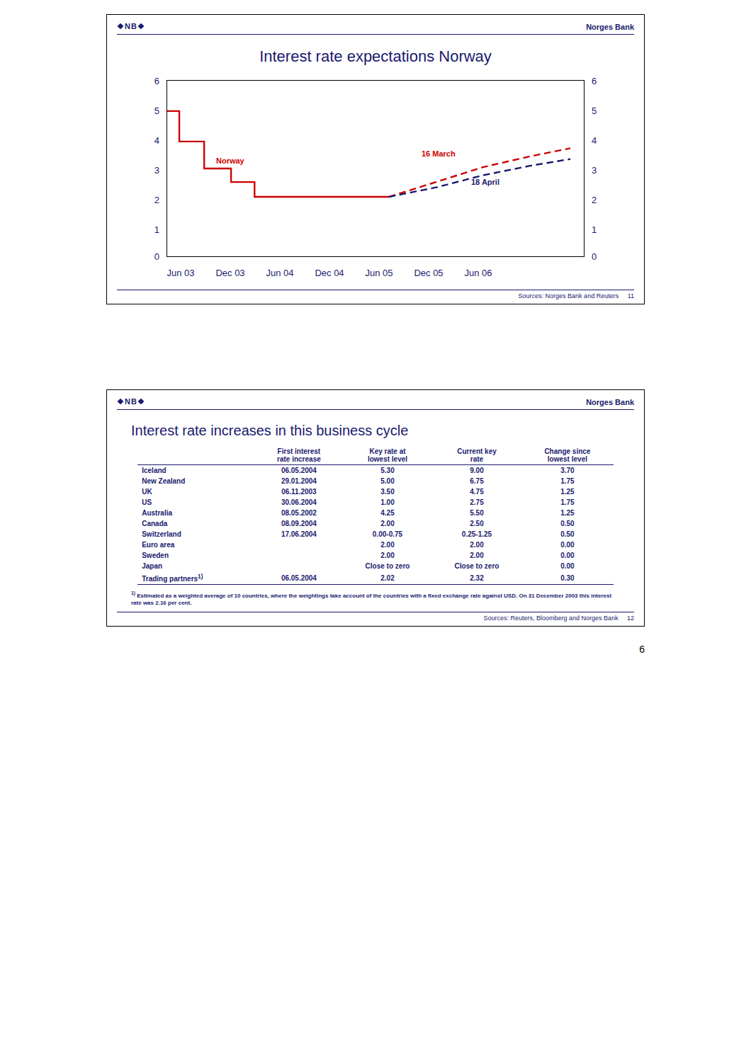❖NB❖ Norges Bank
Interest rate expectations Norway
6
5
4
3
2
1
0
6
5
4
3
2
1
0
Norway
16 March
18 April
Jun 03
Dec 03
Jun 04
Dec 04
Jun 05
Dec 05
Jun 06
Sources: Norges Bank and Reuters 11
❖NB❖ Norges Bank
Interest rate increases in this business cycle
| | First interest rate increase | Key rate at lowest level | Current key rate | Change since lowest level |
| --- | --- | --- | --- | --- |
| Iceland | 06.05.2004 | 5.30 | 9.00 | 3.70 |
| New Zealand | 29.01.2004 | 5.00 | 6.75 | 1.75 |
| UK | 06.11.2003 | 3.50 | 4.75 | 1.25 |
| US | 30.06.2004 | 1.00 | 2.75 | 1.75 |
| Australia | 08.05.2002 | 4.25 | 5.50 | 1.25 |
| Canada | 08.09.2004 | 2.00 | 2.50 | 0.50 |
| Switzerland | 17.06.2004 | 0.00-0.75 | 0.25-1.25 | 0.50 |
| Euro area | | 2.00 | 2.00 | 0.00 |
| Sweden | | 2.00 | 2.00 | 0.00 |
| Japan | | Close to zero | Close to zero | 0.00 |
| Trading partners 1) | 06.05.2004 | 2.02 | 2.32 | 0.30 |
1) Estimated as a weighted average of 10 countries, where the weightings take account of the countries with a fixed exchange rate against USD. On 31 December 2003 this interest rate was 2.16 per cent.
Sources: Reuters, Bloomberg and Norges Bank 12
6